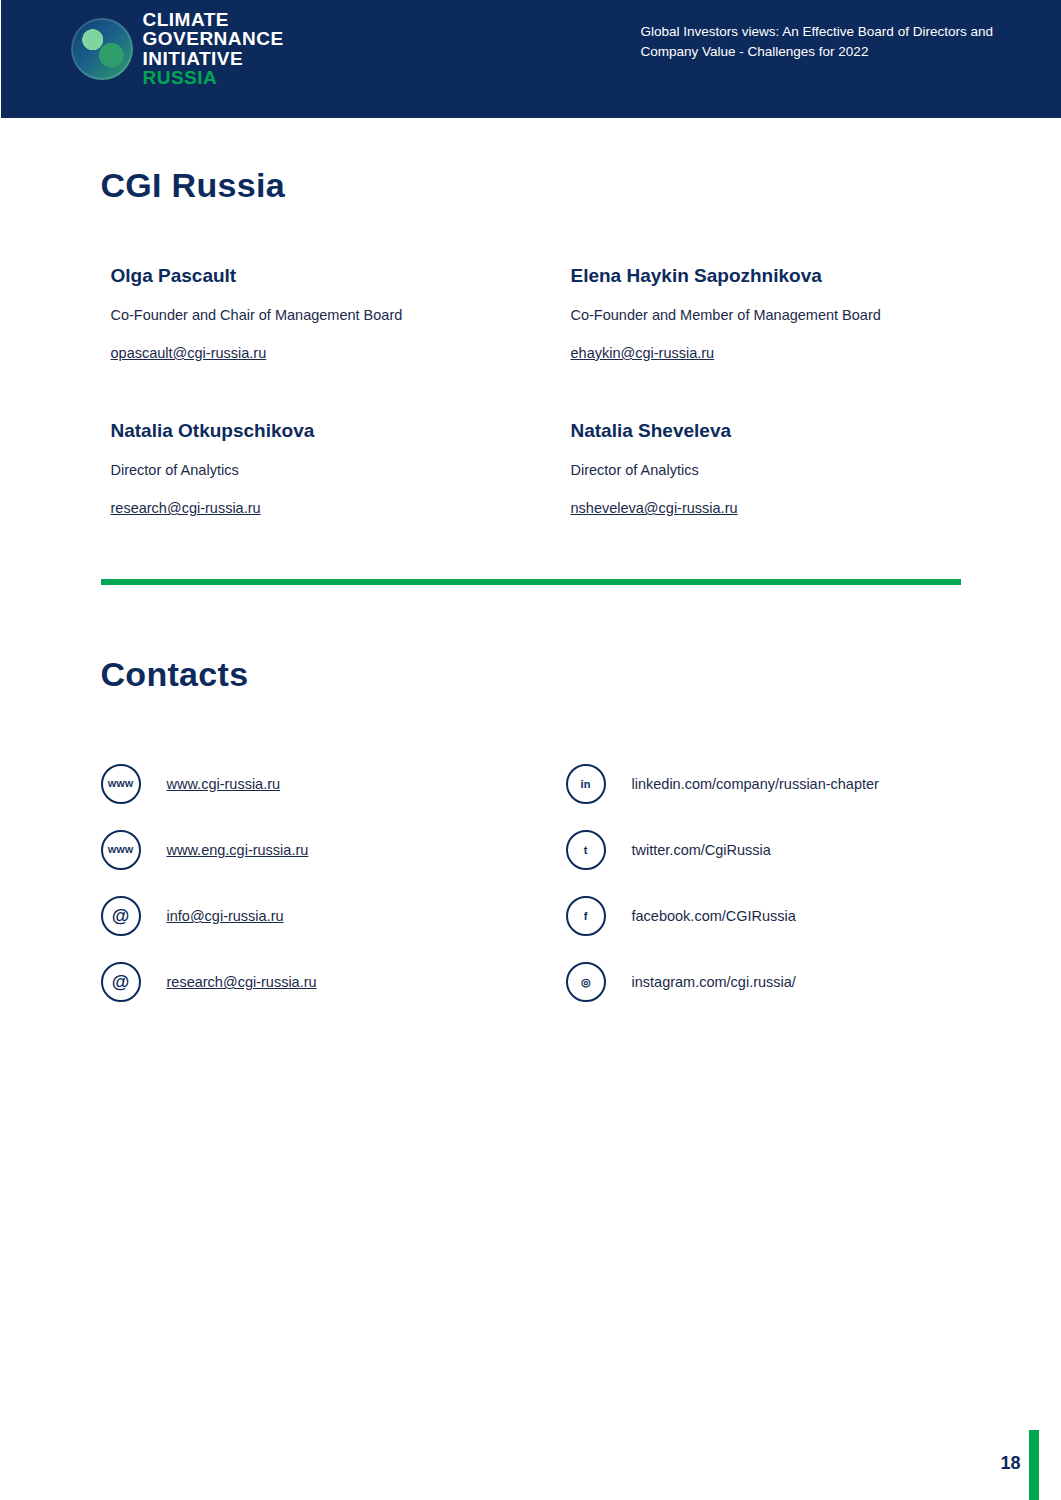CLIMATE GOVERNANCE INITIATIVE RUSSIA
Global Investors views: An Effective Board of Directors and Company Value - Challenges for 2022
CGI Russia
Olga Pascault
Co-Founder and Chair of Management Board
opascault@cgi-russia.ru
Elena Haykin Sapozhnikova
Co-Founder and Member of Management Board
ehaykin@cgi-russia.ru
Natalia Otkupschikova
Director of Analytics
research@cgi-russia.ru
Natalia Sheveleva
Director of Analytics
nsheveleva@cgi-russia.ru
Contacts
WWW
www.cgi-russia.ru
WWW
www.eng.cgi-russia.ru
@
info@cgi-russia.ru
@
research@cgi-russia.ru
in
linkedin.com/company/russian-chapter
t
twitter.com/CgiRussia
f
facebook.com/CGIRussia
◎
instagram.com/cgi.russia/
18